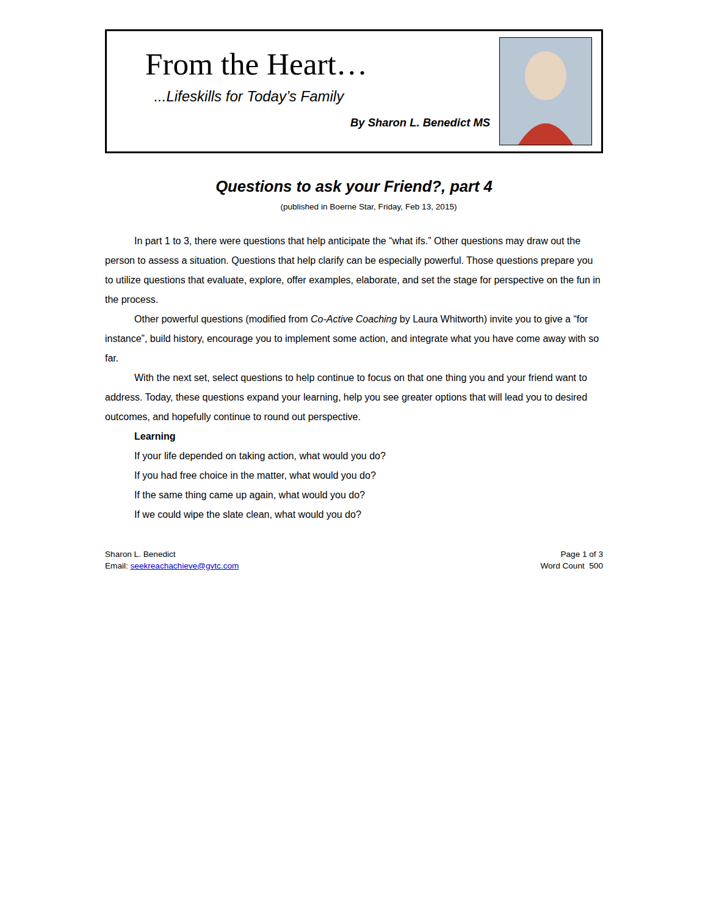From the Heart…
...Lifeskills for Today’s Family
By Sharon L. Benedict MS
Questions to ask your Friend?, part 4
(published in Boerne Star, Friday, Feb 13, 2015)
In part 1 to 3, there were questions that help anticipate the “what ifs.” Other questions may draw out the person to assess a situation. Questions that help clarify can be especially powerful. Those questions prepare you to utilize questions that evaluate, explore, offer examples, elaborate, and set the stage for perspective on the fun in the process.
Other powerful questions (modified from Co-Active Coaching by Laura Whitworth) invite you to give a “for instance”, build history, encourage you to implement some action, and integrate what you have come away with so far.
With the next set, select questions to help continue to focus on that one thing you and your friend want to address. Today, these questions expand your learning, help you see greater options that will lead you to desired outcomes, and hopefully continue to round out perspective.
Learning
If your life depended on taking action, what would you do?
If you had free choice in the matter, what would you do?
If the same thing came up again, what would you do?
If we could wipe the slate clean, what would you do?
Sharon L. Benedict
Email: seekreachachieve@gvtc.com
Page 1 of 3
Word Count 500